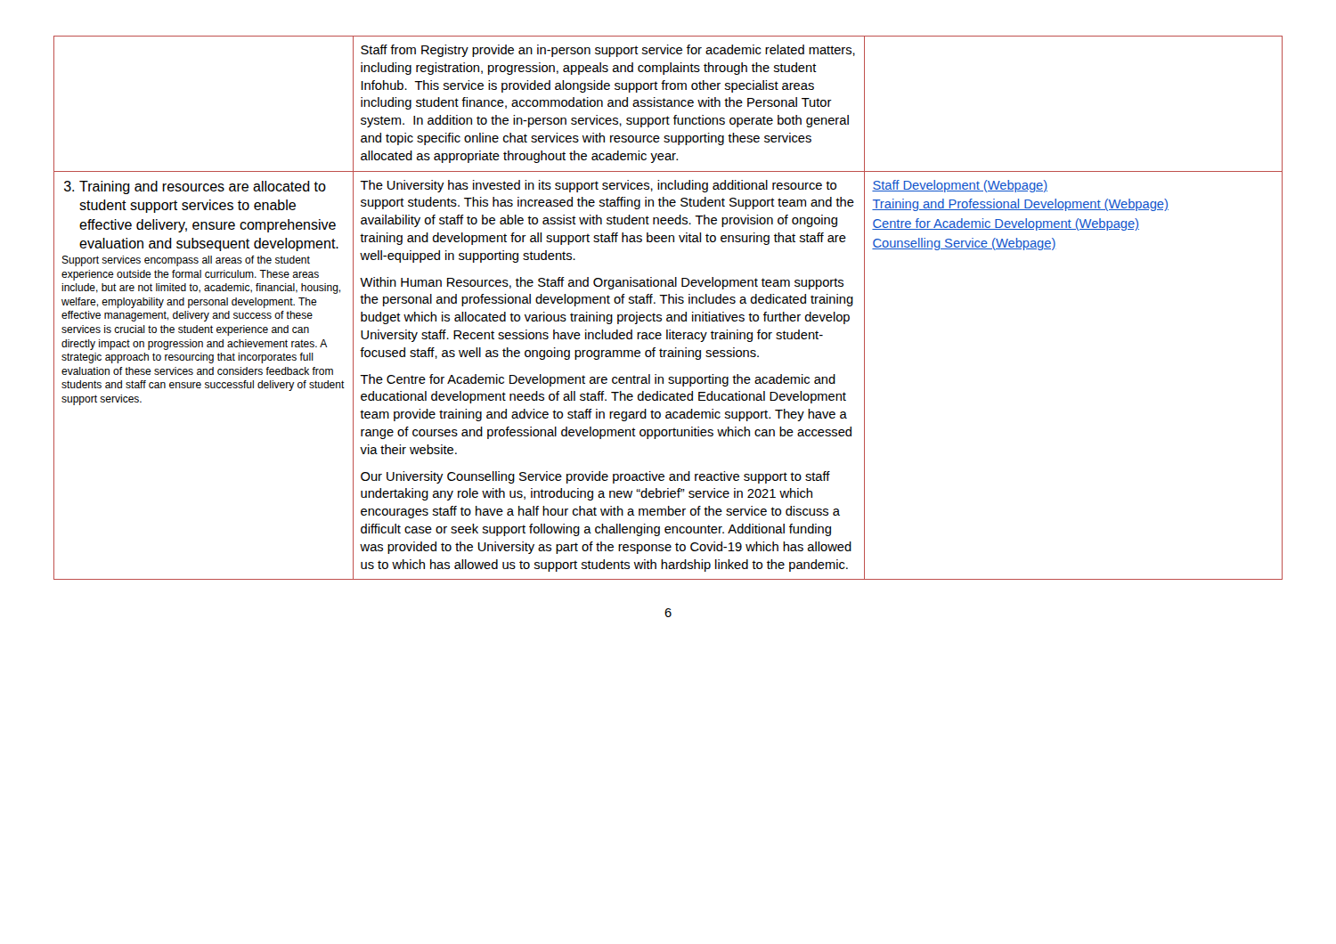| | Staff from Registry provide an in-person support service for academic related matters, including registration, progression, appeals and complaints through the student Infohub. This service is provided alongside support from other specialist areas including student finance, accommodation and assistance with the Personal Tutor system. In addition to the in-person services, support functions operate both general and topic specific online chat services with resource supporting these services allocated as appropriate throughout the academic year. | |
| Training and resources are allocated to student support services to enable effective delivery, ensure comprehensive evaluation and subsequent development. Support services encompass all areas of the student experience outside the formal curriculum. These areas include, but are not limited to, academic, financial, housing, welfare, employability and personal development. The effective management, delivery and success of these services is crucial to the student experience and can directly impact on progression and achievement rates. A strategic approach to resourcing that incorporates full evaluation of these services and considers feedback from students and staff can ensure successful delivery of student support services. | The University has invested in its support services, including additional resource to support students. This has increased the staffing in the Student Support team and the availability of staff to be able to assist with student needs. The provision of ongoing training and development for all support staff has been vital to ensuring that staff are well-equipped in supporting students. Within Human Resources, the Staff and Organisational Development team supports the personal and professional development of staff. This includes a dedicated training budget which is allocated to various training projects and initiatives to further develop University staff. Recent sessions have included race literacy training for student-focused staff, as well as the ongoing programme of training sessions. The Centre for Academic Development are central in supporting the academic and educational development needs of all staff. The dedicated Educational Development team provide training and advice to staff in regard to academic support. They have a range of courses and professional development opportunities which can be accessed via their website. Our University Counselling Service provide proactive and reactive support to staff undertaking any role with us, introducing a new “debrief” service in 2021 which encourages staff to have a half hour chat with a member of the service to discuss a difficult case or seek support following a challenging encounter. Additional funding was provided to the University as part of the response to Covid-19 which has allowed us to which has allowed us to support students with hardship linked to the pandemic. | Staff Development (Webpage) Training and Professional Development (Webpage) Centre for Academic Development (Webpage) Counselling Service (Webpage) |
6